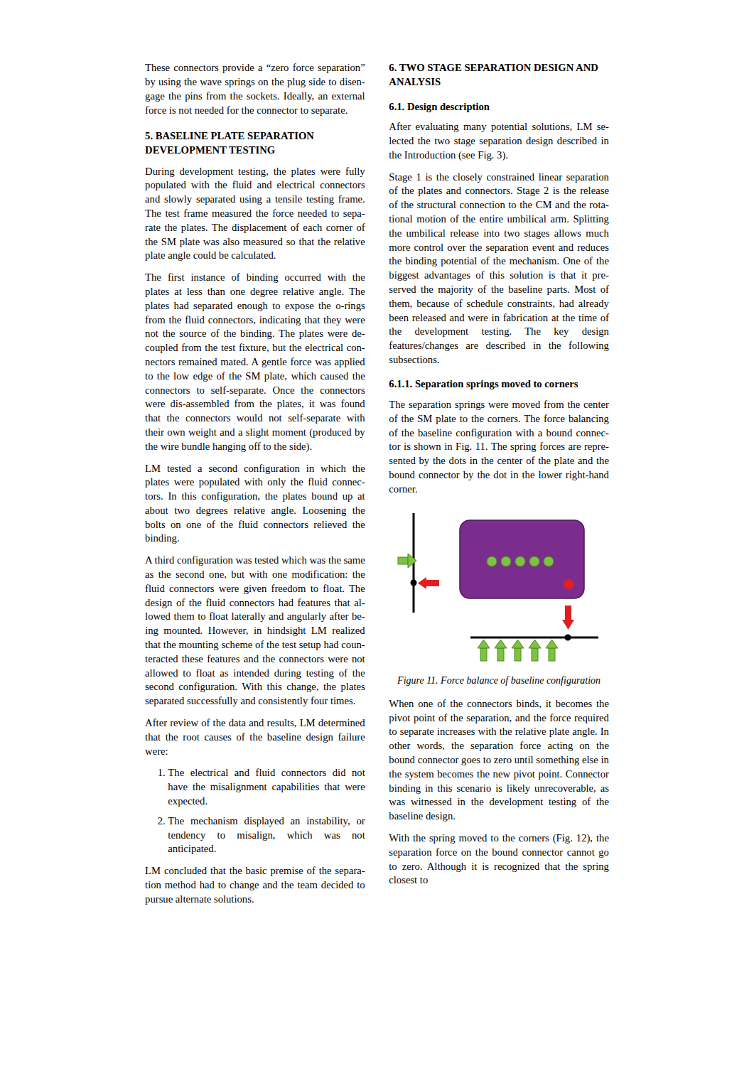These connectors provide a “zero force separation” by using the wave springs on the plug side to disengage the pins from the sockets. Ideally, an external force is not needed for the connector to separate.
5. BASELINE PLATE SEPARATION DEVELOPMENT TESTING
During development testing, the plates were fully populated with the fluid and electrical connectors and slowly separated using a tensile testing frame. The test frame measured the force needed to separate the plates. The displacement of each corner of the SM plate was also measured so that the relative plate angle could be calculated.
The first instance of binding occurred with the plates at less than one degree relative angle. The plates had separated enough to expose the o-rings from the fluid connectors, indicating that they were not the source of the binding. The plates were decoupled from the test fixture, but the electrical connectors remained mated. A gentle force was applied to the low edge of the SM plate, which caused the connectors to self-separate. Once the connectors were dis-assembled from the plates, it was found that the connectors would not self-separate with their own weight and a slight moment (produced by the wire bundle hanging off to the side).
LM tested a second configuration in which the plates were populated with only the fluid connectors. In this configuration, the plates bound up at about two degrees relative angle. Loosening the bolts on one of the fluid connectors relieved the binding.
A third configuration was tested which was the same as the second one, but with one modification: the fluid connectors were given freedom to float. The design of the fluid connectors had features that allowed them to float laterally and angularly after being mounted. However, in hindsight LM realized that the mounting scheme of the test setup had counteracted these features and the connectors were not allowed to float as intended during testing of the second configuration. With this change, the plates separated successfully and consistently four times.
After review of the data and results, LM determined that the root causes of the baseline design failure were:
The electrical and fluid connectors did not have the misalignment capabilities that were expected.
The mechanism displayed an instability, or tendency to misalign, which was not anticipated.
LM concluded that the basic premise of the separation method had to change and the team decided to pursue alternate solutions.
6. TWO STAGE SEPARATION DESIGN AND ANALYSIS
6.1. Design description
After evaluating many potential solutions, LM selected the two stage separation design described in the Introduction (see Fig. 3).
Stage 1 is the closely constrained linear separation of the plates and connectors. Stage 2 is the release of the structural connection to the CM and the rotational motion of the entire umbilical arm. Splitting the umbilical release into two stages allows much more control over the separation event and reduces the binding potential of the mechanism. One of the biggest advantages of this solution is that it preserved the majority of the baseline parts. Most of them, because of schedule constraints, had already been released and were in fabrication at the time of the development testing. The key design features/changes are described in the following subsections.
6.1.1. Separation springs moved to corners
The separation springs were moved from the center of the SM plate to the corners. The force balancing of the baseline configuration with a bound connector is shown in Fig. 11. The spring forces are represented by the dots in the center of the plate and the bound connector by the dot in the lower right-hand corner.
Figure 11. Force balance of baseline configuration
When one of the connectors binds, it becomes the pivot point of the separation, and the force required to separate increases with the relative plate angle. In other words, the separation force acting on the bound connector goes to zero until something else in the system becomes the new pivot point. Connector binding in this scenario is likely unrecoverable, as was witnessed in the development testing of the baseline design.
With the spring moved to the corners (Fig. 12), the separation force on the bound connector cannot go to zero. Although it is recognized that the spring closest to